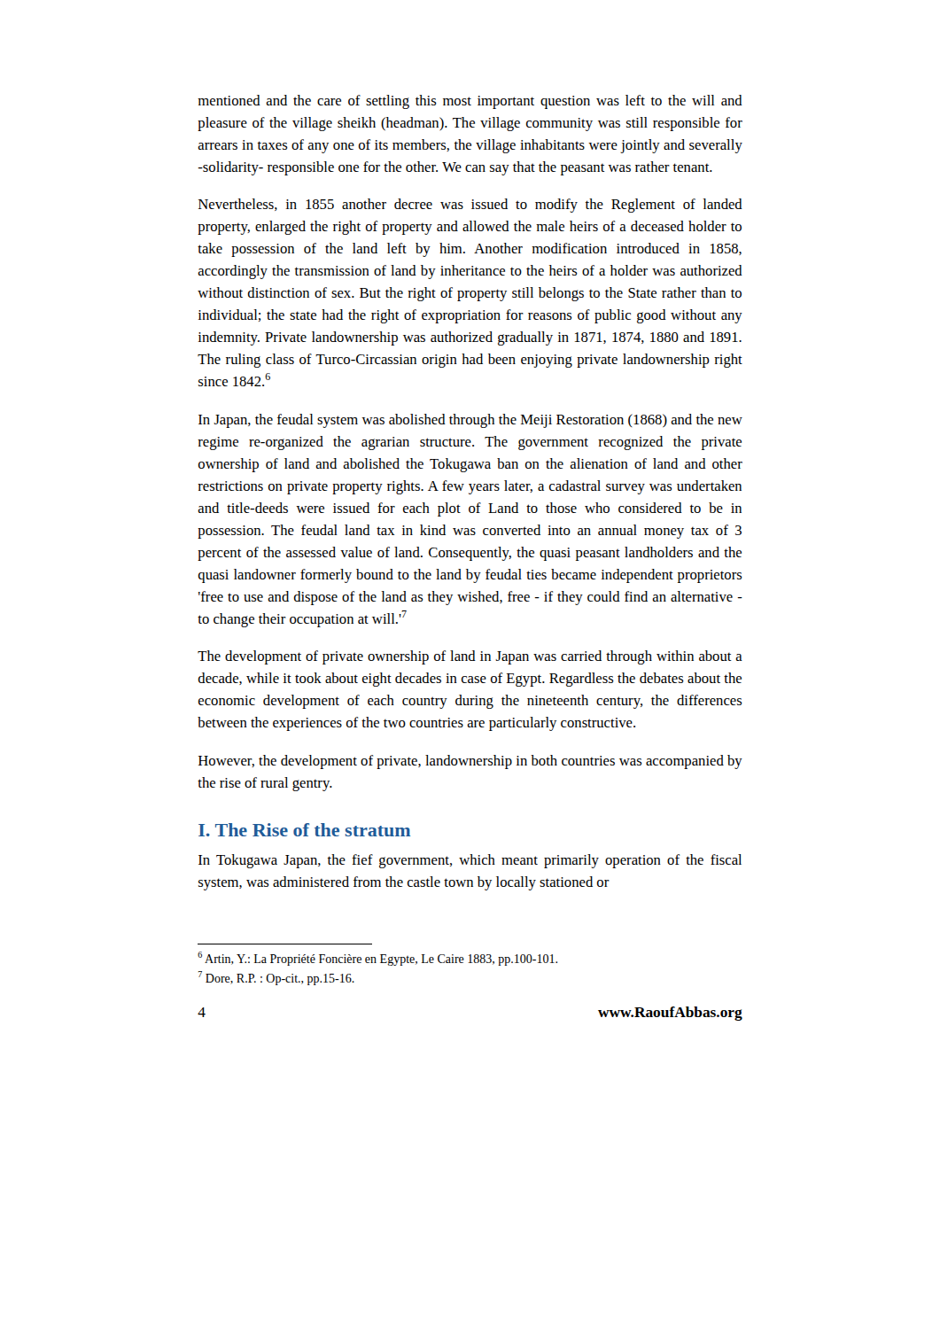mentioned and the care of settling this most important question was left to the will and pleasure of the village sheikh (headman). The village community was still responsible for arrears in taxes of any one of its members, the village inhabitants were jointly and severally -solidarity- responsible one for the other. We can say that the peasant was rather tenant.
Nevertheless, in 1855 another decree was issued to modify the Reglement of landed property, enlarged the right of property and allowed the male heirs of a deceased holder to take possession of the land left by him. Another modification introduced in 1858, accordingly the transmission of land by inheritance to the heirs of a holder was authorized without distinction of sex. But the right of property still belongs to the State rather than to individual; the state had the right of expropriation for reasons of public good without any indemnity. Private landownership was authorized gradually in 1871, 1874, 1880 and 1891. The ruling class of Turco-Circassian origin had been enjoying private landownership right since 1842.6
In Japan, the feudal system was abolished through the Meiji Restoration (1868) and the new regime re-organized the agrarian structure. The government recognized the private ownership of land and abolished the Tokugawa ban on the alienation of land and other restrictions on private property rights. A few years later, a cadastral survey was undertaken and title-deeds were issued for each plot of Land to those who considered to be in possession. The feudal land tax in kind was converted into an annual money tax of 3 percent of the assessed value of land. Consequently, the quasi peasant landholders and the quasi landowner formerly bound to the land by feudal ties became independent proprietors 'free to use and dispose of the land as they wished, free - if they could find an alternative - to change their occupation at will.'7
The development of private ownership of land in Japan was carried through within about a decade, while it took about eight decades in case of Egypt. Regardless the debates about the economic development of each country during the nineteenth century, the differences between the experiences of the two countries are particularly constructive.
However, the development of private, landownership in both countries was accompanied by the rise of rural gentry.
I. The Rise of the stratum
In Tokugawa Japan, the fief government, which meant primarily operation of the fiscal system, was administered from the castle town by locally stationed or
6 Artin, Y.: La Propriété Foncière en Egypte, Le Caire 1883, pp.100-101.
7 Dore, R.P. : Op-cit., pp.15-16.
4 www.RaoufAbbas.org